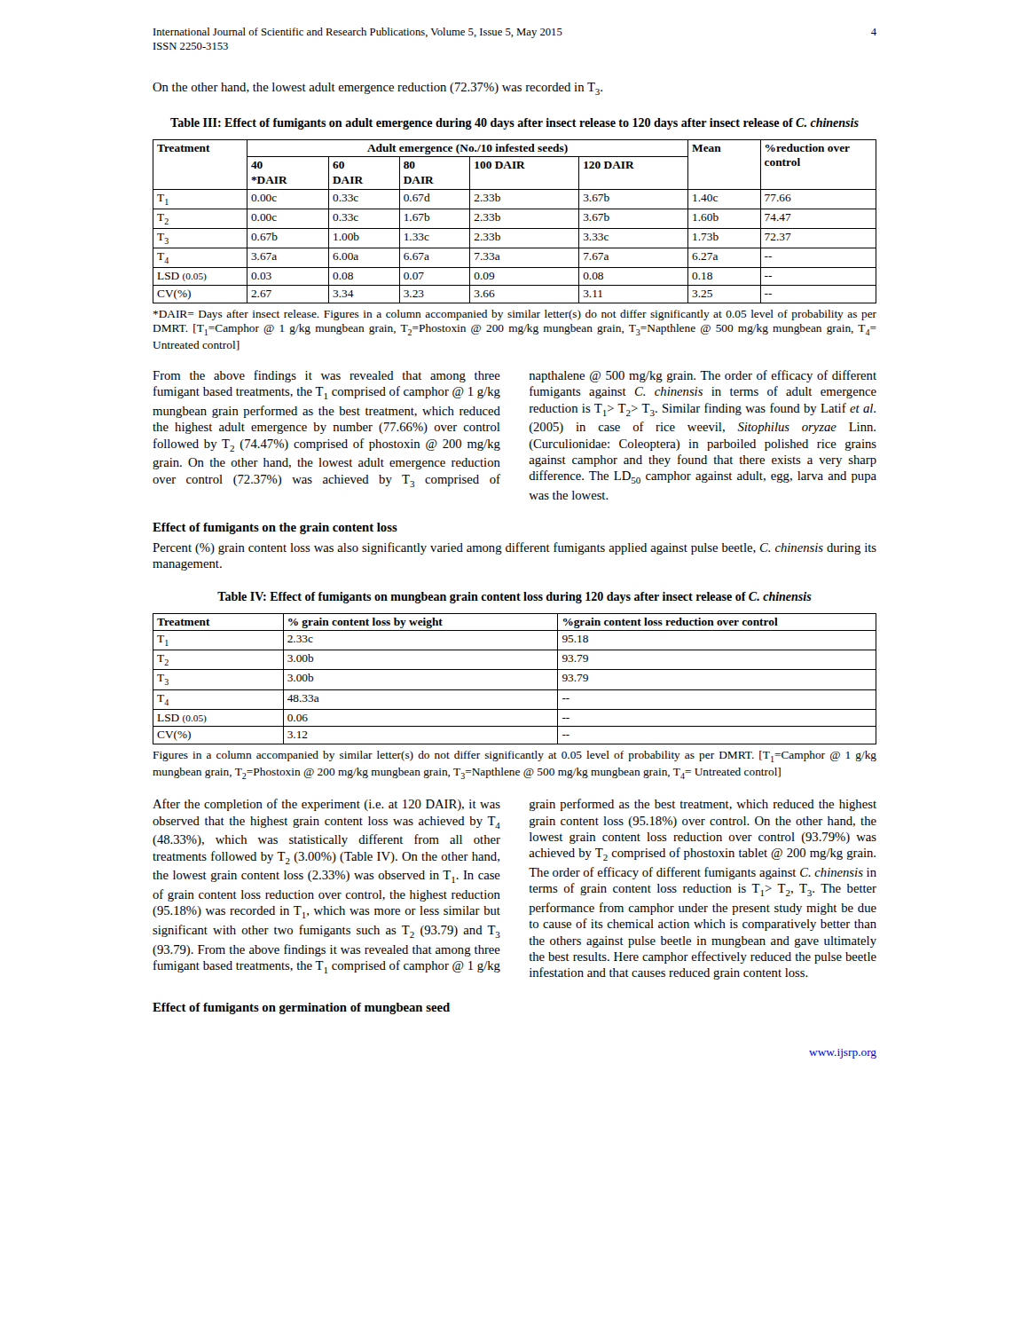4 International Journal of Scientific and Research Publications, Volume 5, Issue 5, May 2015 ISSN 2250-3153
On the other hand, the lowest adult emergence reduction (72.37%) was recorded in T3.
Table III: Effect of fumigants on adult emergence during 40 days after insect release to 120 days after insect release of C. chinensis
| Treatment | Adult emergence (No./10 infested seeds) | Mean | %reduction over control |
| --- | --- | --- | --- |
| 40 *DAIR | 60 DAIR | 80 DAIR | 100 DAIR | 120 DAIR |
| T 1 | 0.00c | 0.33c | 0.67d | 2.33b | 3.67b | 1.40c | 77.66 |
| T 2 | 0.00c | 0.33c | 1.67b | 2.33b | 3.67b | 1.60b | 74.47 |
| T 3 | 0.67b | 1.00b | 1.33c | 2.33b | 3.33c | 1.73b | 72.37 |
| T 4 | 3.67a | 6.00a | 6.67a | 7.33a | 7.67a | 6.27a | -- |
| LSD (0.05) | 0.03 | 0.08 | 0.07 | 0.09 | 0.08 | 0.18 | -- |
| CV(%) | 2.67 | 3.34 | 3.23 | 3.66 | 3.11 | 3.25 | -- |
*DAIR= Days after insect release. Figures in a column accompanied by similar letter(s) do not differ significantly at 0.05 level of probability as per DMRT. [T1=Camphor @ 1 g/kg mungbean grain, T2=Phostoxin @ 200 mg/kg mungbean grain, T3=Napthlene @ 500 mg/kg mungbean grain, T4= Untreated control]
From the above findings it was revealed that among three fumigant based treatments, the T1 comprised of camphor @ 1 g/kg mungbean grain performed as the best treatment, which reduced the highest adult emergence by number (77.66%) over control followed by T2 (74.47%) comprised of phostoxin @ 200 mg/kg grain. On the other hand, the lowest adult emergence reduction over control (72.37%) was achieved by T3 comprised of napthalene @ 500 mg/kg grain. The order of efficacy of different fumigants against C. chinensis in terms of adult emergence reduction is T1> T2> T3. Similar finding was found by Latif et al. (2005) in case of rice weevil, Sitophilus oryzae Linn. (Curculionidae: Coleoptera) in parboiled polished rice grains against camphor and they found that there exists a very sharp difference. The LD50 camphor against adult, egg, larva and pupa was the lowest.
Effect of fumigants on the grain content loss
Percent (%) grain content loss was also significantly varied among different fumigants applied against pulse beetle, C. chinensis during its management.
Table IV: Effect of fumigants on mungbean grain content loss during 120 days after insect release of C. chinensis
| Treatment | % grain content loss by weight | %grain content loss reduction over control |
| --- | --- | --- |
| T 1 | 2.33c | 95.18 |
| T 2 | 3.00b | 93.79 |
| T 3 | 3.00b | 93.79 |
| T 4 | 48.33a | -- |
| LSD (0.05) | 0.06 | -- |
| CV(%) | 3.12 | -- |
Figures in a column accompanied by similar letter(s) do not differ significantly at 0.05 level of probability as per DMRT. [T1=Camphor @ 1 g/kg mungbean grain, T2=Phostoxin @ 200 mg/kg mungbean grain, T3=Napthlene @ 500 mg/kg mungbean grain, T4= Untreated control]
After the completion of the experiment (i.e. at 120 DAIR), it was observed that the highest grain content loss was achieved by T4 (48.33%), which was statistically different from all other treatments followed by T2 (3.00%) (Table IV). On the other hand, the lowest grain content loss (2.33%) was observed in T1. In case of grain content loss reduction over control, the highest reduction (95.18%) was recorded in T1, which was more or less similar but significant with other two fumigants such as T2 (93.79) and T3 (93.79). From the above findings it was revealed that among three fumigant based treatments, the T1 comprised of camphor @ 1 g/kg grain performed as the best treatment, which reduced the highest grain content loss (95.18%) over control. On the other hand, the lowest grain content loss reduction over control (93.79%) was achieved by T2 comprised of phostoxin tablet @ 200 mg/kg grain. The order of efficacy of different fumigants against C. chinensis in terms of grain content loss reduction is T1> T2, T3. The better performance from camphor under the present study might be due to cause of its chemical action which is comparatively better than the others against pulse beetle in mungbean and gave ultimately the best results. Here camphor effectively reduced the pulse beetle infestation and that causes reduced grain content loss.
Effect of fumigants on germination of mungbean seed
www.ijsrp.org